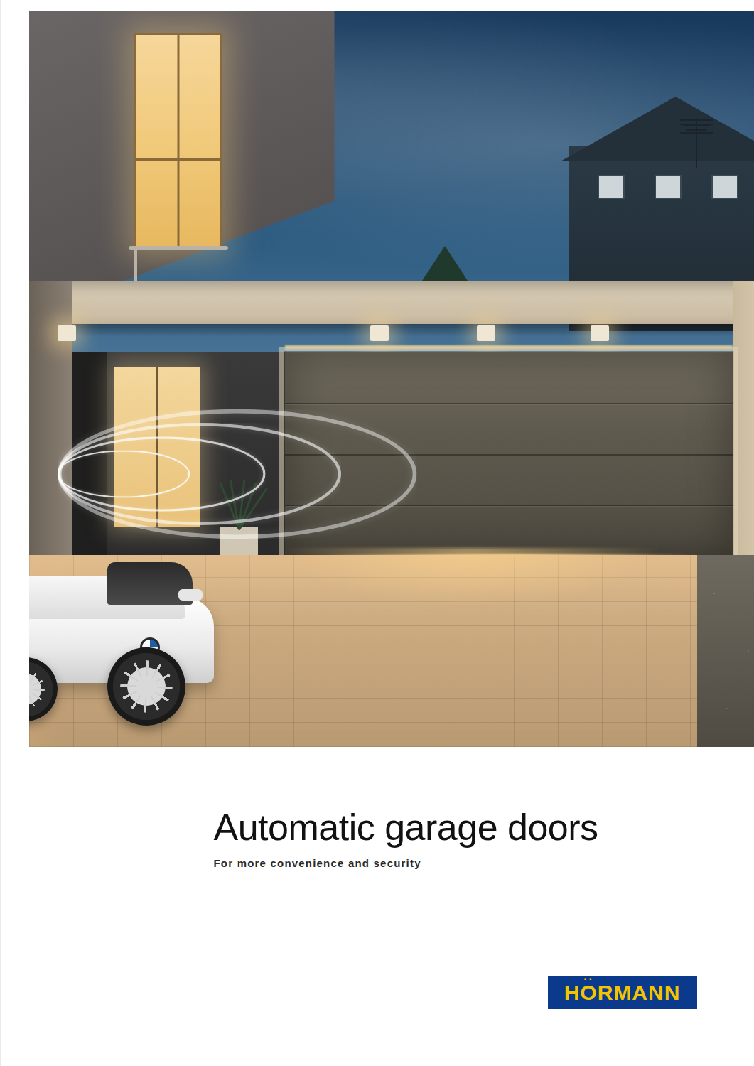Automatic garage doors
For more convenience and security
HORMANN